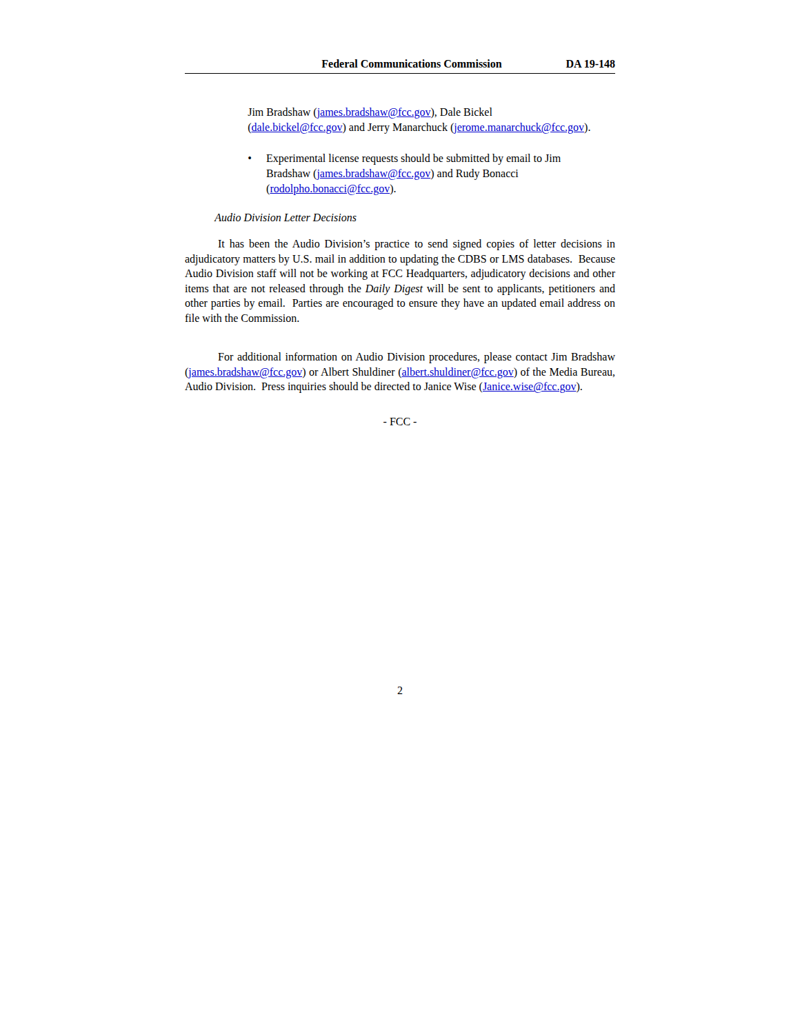Federal Communications Commission
DA 19-148
Jim Bradshaw (james.bradshaw@fcc.gov), Dale Bickel (dale.bickel@fcc.gov) and Jerry Manarchuck (jerome.manarchuck@fcc.gov).
Experimental license requests should be submitted by email to Jim Bradshaw (james.bradshaw@fcc.gov) and Rudy Bonacci (rodolpho.bonacci@fcc.gov).
Audio Division Letter Decisions
It has been the Audio Division’s practice to send signed copies of letter decisions in adjudicatory matters by U.S. mail in addition to updating the CDBS or LMS databases. Because Audio Division staff will not be working at FCC Headquarters, adjudicatory decisions and other items that are not released through the Daily Digest will be sent to applicants, petitioners and other parties by email. Parties are encouraged to ensure they have an updated email address on file with the Commission.
For additional information on Audio Division procedures, please contact Jim Bradshaw (james.bradshaw@fcc.gov) or Albert Shuldiner (albert.shuldiner@fcc.gov) of the Media Bureau, Audio Division. Press inquiries should be directed to Janice Wise (Janice.wise@fcc.gov).
- FCC -
2